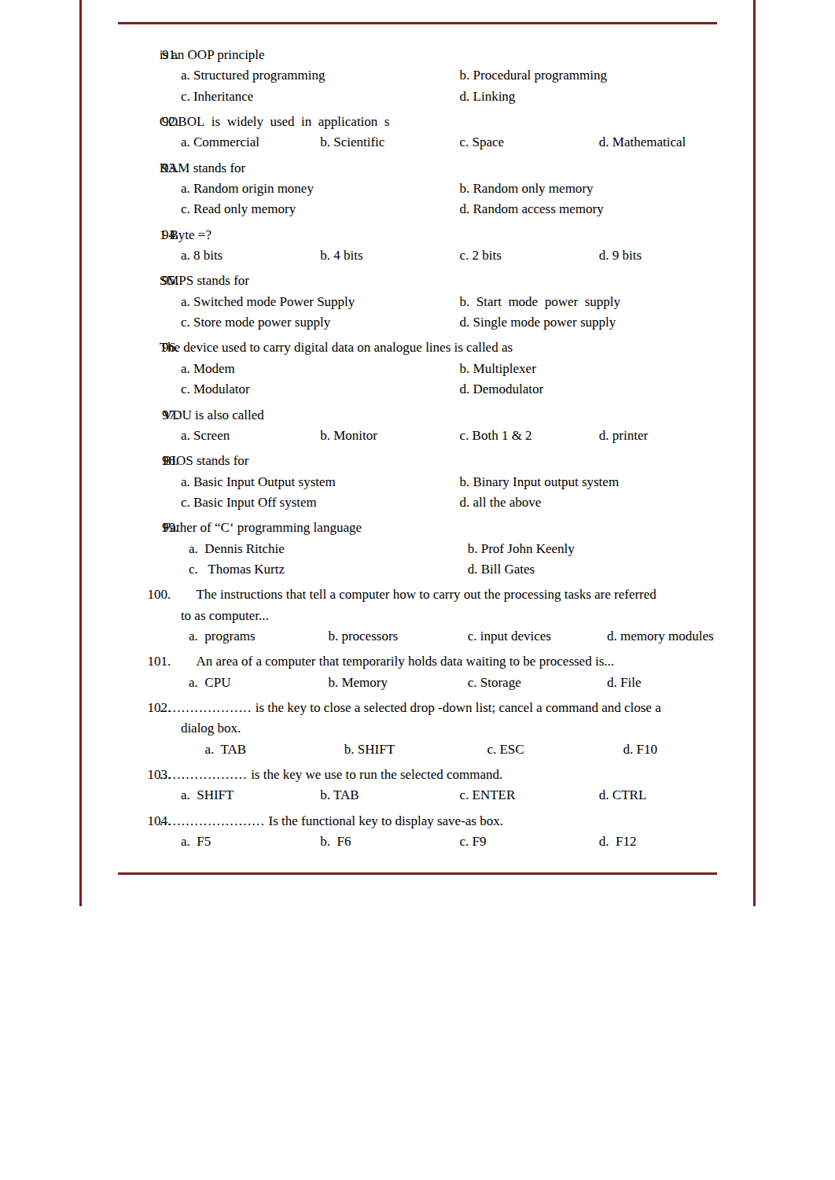is an OOP principle
a. Structured programming
b. Procedural programming
c. Inheritance
d. Linking
COBOL is widely used in application s
a. Commercial
b. Scientific
c. Space
d. Mathematical
RAM stands for
a. Random origin money
b. Random only memory
c. Read only memory
d. Random access memory
1 Byte =?
a. 8 bits
b. 4 bits
c. 2 bits
d. 9 bits
SMPS stands for
a. Switched mode Power Supply
b. Start mode power supply
c. Store mode power supply
d. Single mode power supply
The device used to carry digital data on analogue lines is called as
a. Modem
b. Multiplexer
c. Modulator
d. Demodulator
VDU is also called
a. Screen
b. Monitor
c. Both 1 & 2
d. printer
BIOS stands for
a. Basic Input Output system
b. Binary Input output system
c. Basic Input Off system
d. all the above
Father of “C‘ programming language
a. Dennis Ritchie
b. Prof John Keenly
c. Thomas Kurtz
d. Bill Gates
The instructions that tell a computer how to carry out the processing tasks are referred to as computer...
a. programs
b. processors
c. input devices
d. memory modules
An area of a computer that temporarily holds data waiting to be processed is...
a. CPU
b. Memory
c. Storage
d. File
..................... is the key to close a selected drop -down list; cancel a command and close a dialog box.
a. TAB
b. SHIFT
c. ESC
d. F10
.................... is the key we use to run the selected command.
a. SHIFT
b. TAB
c. ENTER
d. CTRL
........................ Is the functional key to display save-as box.
a. F5
b. F6
c. F9
d. F12